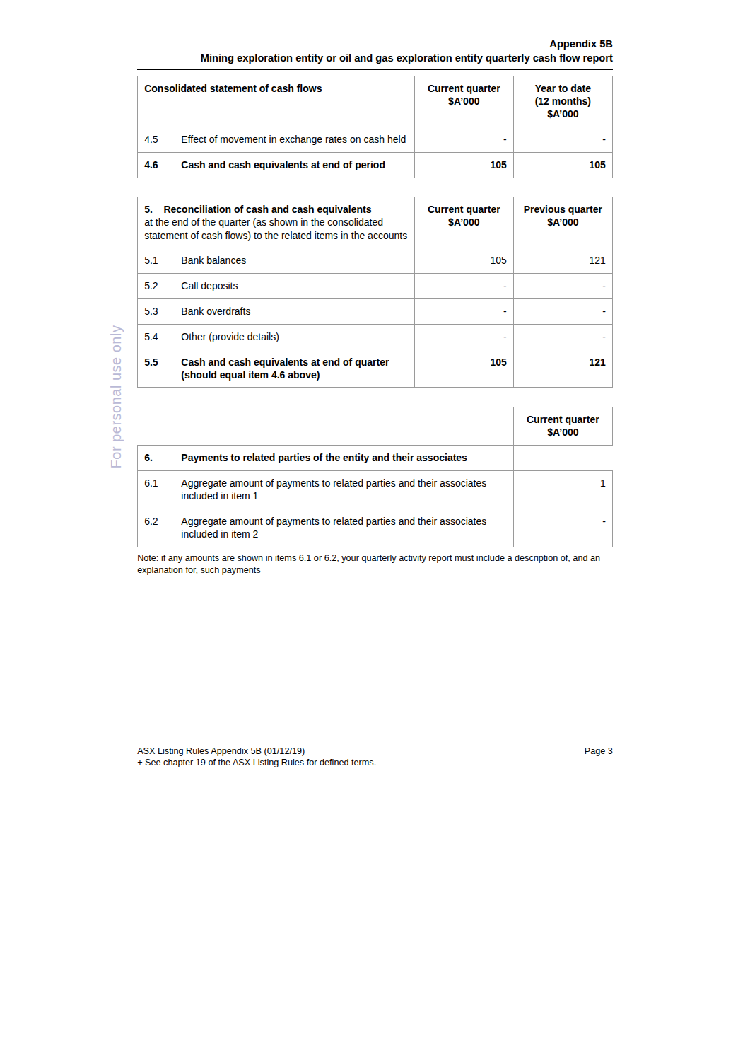For personal use only
Appendix 5B
Mining exploration entity or oil and gas exploration entity quarterly cash flow report
| Consolidated statement of cash flows | Current quarter $A’000 | Year to date (12 months) $A’000 |
| --- | --- | --- |
| 4.5 | Effect of movement in exchange rates on cash held | - | - |
| 4.6 | Cash and cash equivalents at end of period | 105 | 105 |
| 5. Reconciliation of cash and cash equivalents at the end of the quarter (as shown in the consolidated statement of cash flows) to the related items in the accounts | Current quarter $A’000 | Previous quarter $A’000 |
| --- | --- | --- |
| 5.1 | Bank balances | 105 | 121 |
| 5.2 | Call deposits | - | - |
| 5.3 | Bank overdrafts | - | - |
| 5.4 | Other (provide details) | - | - |
| 5.5 | Cash and cash equivalents at end of quarter (should equal item 4.6 above) | 105 | 121 |
| | Current quarter $A’000 |
| --- | --- |
| 6. | Payments to related parties of the entity and their associates | |
| 6.1 | Aggregate amount of payments to related parties and their associates included in item 1 | 1 |
| 6.2 | Aggregate amount of payments to related parties and their associates included in item 2 | - |
Note: if any amounts are shown in items 6.1 or 6.2, your quarterly activity report must include a description of, and an explanation for, such payments
ASX Listing Rules Appendix 5B (01/12/19) Page 3
+ See chapter 19 of the ASX Listing Rules for defined terms.